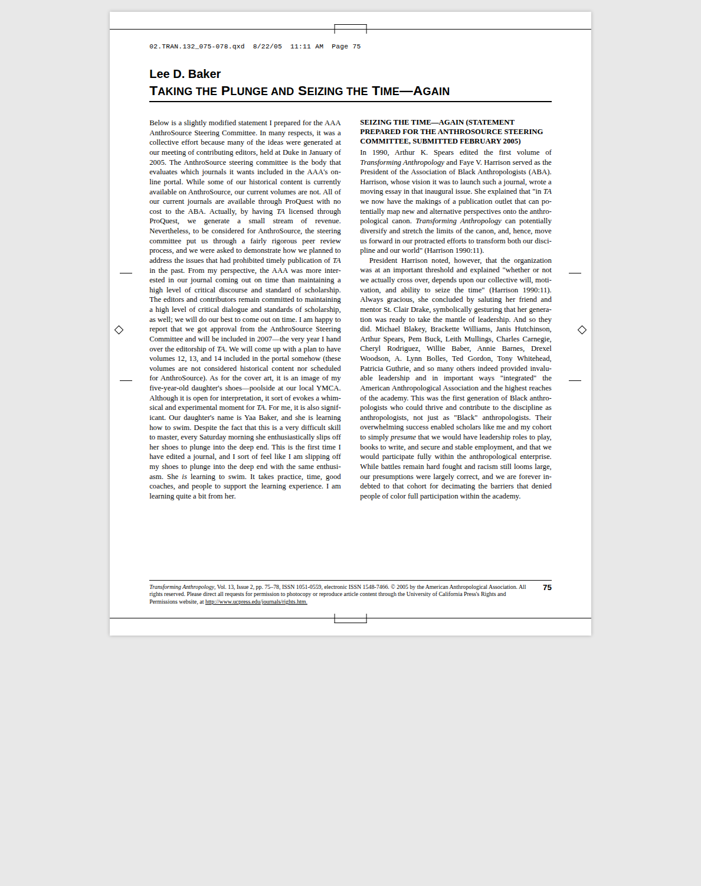02.TRAN.132_075-078.qxd 8/22/05 11:11 AM Page 75
Lee D. Baker
TAKING THE PLUNGE AND SEIZING THE TIME—AGAIN
Below is a slightly modified statement I prepared for the AAA AnthroSource Steering Committee. In many respects, it was a collective effort because many of the ideas were generated at our meeting of contributing editors, held at Duke in January of 2005. The AnthroSource steering committee is the body that evaluates which journals it wants included in the AAA's on-line portal. While some of our historical content is currently available on AnthroSource, our current volumes are not. All of our current journals are available through ProQuest with no cost to the ABA. Actually, by having TA licensed through ProQuest, we generate a small stream of revenue. Nevertheless, to be considered for AnthroSource, the steering committee put us through a fairly rigorous peer review process, and we were asked to demonstrate how we planned to address the issues that had prohibited timely publication of TA in the past. From my perspective, the AAA was more interested in our journal coming out on time than maintaining a high level of critical discourse and standard of scholarship. The editors and contributors remain committed to maintaining a high level of critical dialogue and standards of scholarship, as well; we will do our best to come out on time. I am happy to report that we got approval from the AnthroSource Steering Committee and will be included in 2007—the very year I hand over the editorship of TA. We will come up with a plan to have volumes 12, 13, and 14 included in the portal somehow (these volumes are not considered historical content nor scheduled for AnthroSource). As for the cover art, it is an image of my five-year-old daughter's shoes—poolside at our local YMCA. Although it is open for interpretation, it sort of evokes a whimsical and experimental moment for TA. For me, it is also significant. Our daughter's name is Yaa Baker, and she is learning how to swim. Despite the fact that this is a very difficult skill to master, every Saturday morning she enthusiastically slips off her shoes to plunge into the deep end. This is the first time I have edited a journal, and I sort of feel like I am slipping off my shoes to plunge into the deep end with the same enthusiasm. She is learning to swim. It takes practice, time, good coaches, and people to support the learning experience. I am learning quite a bit from her.
SEIZING THE TIME—AGAIN (STATEMENT PREPARED FOR THE ANTHROSOURCE STEERING COMMITTEE, SUBMITTED FEBRUARY 2005)
In 1990, Arthur K. Spears edited the first volume of Transforming Anthropology and Faye V. Harrison served as the President of the Association of Black Anthropologists (ABA). Harrison, whose vision it was to launch such a journal, wrote a moving essay in that inaugural issue. She explained that "in TA we now have the makings of a publication outlet that can potentially map new and alternative perspectives onto the anthropological canon. Transforming Anthropology can potentially diversify and stretch the limits of the canon, and, hence, move us forward in our protracted efforts to transform both our discipline and our world" (Harrison 1990:11).
President Harrison noted, however, that the organization was at an important threshold and explained "whether or not we actually cross over, depends upon our collective will, motivation, and ability to seize the time" (Harrison 1990:11). Always gracious, she concluded by saluting her friend and mentor St. Clair Drake, symbolically gesturing that her generation was ready to take the mantle of leadership. And so they did. Michael Blakey, Brackette Williams, Janis Hutchinson, Arthur Spears, Pem Buck, Leith Mullings, Charles Carnegie, Cheryl Rodriguez, Willie Baber, Annie Barnes, Drexel Woodson, A. Lynn Bolles, Ted Gordon, Tony Whitehead, Patricia Guthrie, and so many others indeed provided invaluable leadership and in important ways "integrated" the American Anthropological Association and the highest reaches of the academy. This was the first generation of Black anthropologists who could thrive and contribute to the discipline as anthropologists, not just as "Black" anthropologists. Their overwhelming success enabled scholars like me and my cohort to simply presume that we would have leadership roles to play, books to write, and secure and stable employment, and that we would participate fully within the anthropological enterprise. While battles remain hard fought and racism still looms large, our presumptions were largely correct, and we are forever indebted to that cohort for decimating the barriers that denied people of color full participation within the academy.
75 Transforming Anthropology, Vol. 13, Issue 2, pp. 75–78, ISSN 1051-0559, electronic ISSN 1548-7466. © 2005 by the American Anthropological Association. All rights reserved. Please direct all requests for permission to photocopy or reproduce article content through the University of California Press's Rights and Permissions website, at http://www.ucpress.edu/journals/rights.htm.